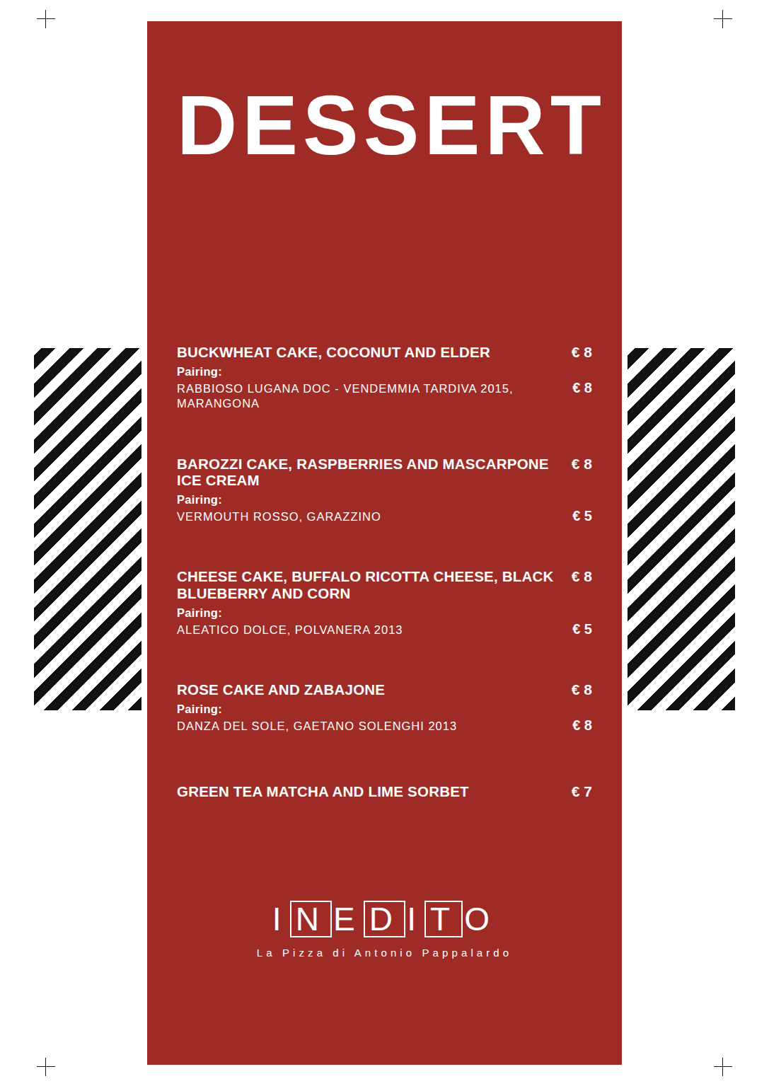Dessert
Buckwheat cake, coconut and elder € 8
Pairing:
Rabbioso Lugana DOC - Vendemmia Tardiva 2015, Marangona € 8
Barozzi cake, raspberries and mascarpone ice cream € 8
Pairing:
Vermouth Rosso, Garazzino € 5
Cheese cake, buffalo ricotta cheese, black blueberry and corn € 8
Pairing:
Aleatico Dolce, Polvanera 2013 € 5
Rose cake and zabajone € 8
Pairing:
Danza del Sole, Gaetano Solenghi 2013 € 8
Green tea matcha and lime sorbet € 7
INEDITO
La Pizza di Antonio Pappalardo